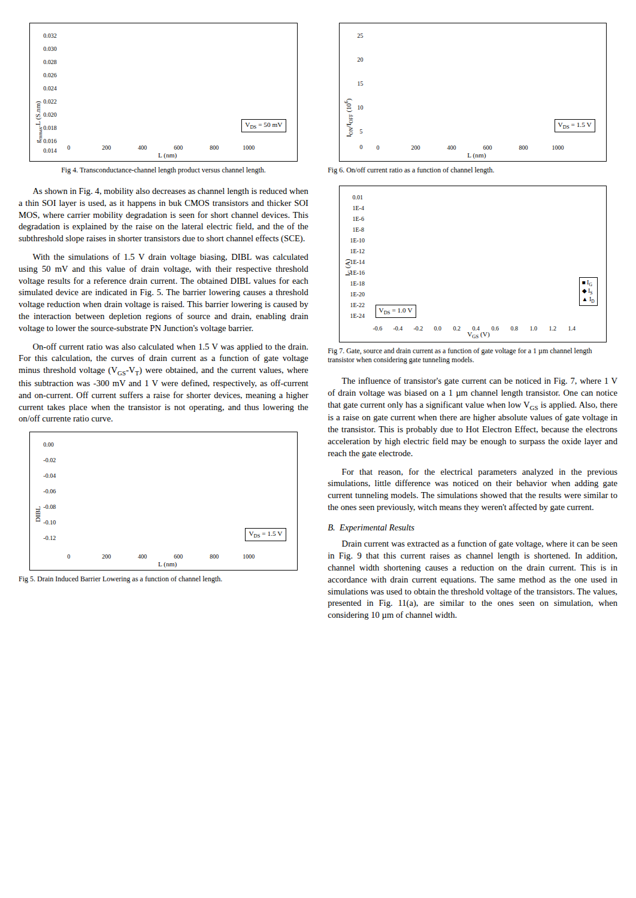gmmax.L (S.nm) L (nm) 0.032 0.030 0.028 0.026 0.024 0.022 0.020 0.018 0.016 0.014 0 200 400 600 800 1000 VDS = 50 mV
Fig 4. Transconductance-channel length product versus channel length.
As shown in Fig. 4, mobility also decreases as channel length is reduced when a thin SOI layer is used, as it happens in buk CMOS transistors and thicker SOI MOS, where carrier mobility degradation is seen for short channel devices. This degradation is explained by the raise on the lateral electric field, and the of the subthreshold slope raises in shorter transistors due to short channel effects (SCE).
With the simulations of 1.5 V drain voltage biasing, DIBL was calculated using 50 mV and this value of drain voltage, with their respective threshold voltage results for a reference drain current. The obtained DIBL values for each simulated device are indicated in Fig. 5. The barrier lowering causes a threshold voltage reduction when drain voltage is raised. This barrier lowering is caused by the interaction between depletion regions of source and drain, enabling drain voltage to lower the source-substrate PN Junction's voltage barrier.
On-off current ratio was also calculated when 1.5 V was applied to the drain. For this calculation, the curves of drain current as a function of gate voltage minus threshold voltage (VGS-VT) were obtained, and the current values, where this subtraction was -300 mV and 1 V were defined, respectively, as off-current and on-current. Off current suffers a raise for shorter devices, meaning a higher current takes place when the transistor is not operating, and thus lowering the on/off currente ratio curve.
DIBL L (nm) 0.00 -0.02 -0.04 -0.06 -0.08 -0.10 -0.12 0 200 400 600 800 1000 VDS = 1.5 V
Fig 5. Drain Induced Barrier Lowering as a function of channel length.
ION/IOFF (106) L (nm) 25 20 15 10 5 0 0 200 400 600 800 1000 VDS = 1.5 V
Fig 6. On/off current ratio as a function of channel length.
IG (A) VGS (V) 0.01 1E-4 1E-6 1E-8 1E-10 1E-12 1E-14 1E-16 1E-18 1E-20 1E-22 1E-24 -0.6 -0.4 -0.2 0.0 0.2 0.4 0.6 0.8 1.0 1.2 1.4 VDS = 1.0 V ■ IG
◆ IS
▲ ID
Fig 7. Gate, source and drain current as a function of gate voltage for a 1 µm channel length transistor when considering gate tunneling models.
The influence of transistor's gate current can be noticed in Fig. 7, where 1 V of drain voltage was biased on a 1 µm channel length transistor. One can notice that gate current only has a significant value when low VGS is applied. Also, there is a raise on gate current when there are higher absolute values of gate voltage in the transistor. This is probably due to Hot Electron Effect, because the electrons acceleration by high electric field may be enough to surpass the oxide layer and reach the gate electrode.
For that reason, for the electrical parameters analyzed in the previous simulations, little difference was noticed on their behavior when adding gate current tunneling models. The simulations showed that the results were similar to the ones seen previously, witch means they weren't affected by gate current.
B. Experimental Results
Drain current was extracted as a function of gate voltage, where it can be seen in Fig. 9 that this current raises as channel length is shortened. In addition, channel width shortening causes a reduction on the drain current. This is in accordance with drain current equations. The same method as the one used in simulations was used to obtain the threshold voltage of the transistors. The values, presented in Fig. 11(a), are similar to the ones seen on simulation, when considering 10 µm of channel width.